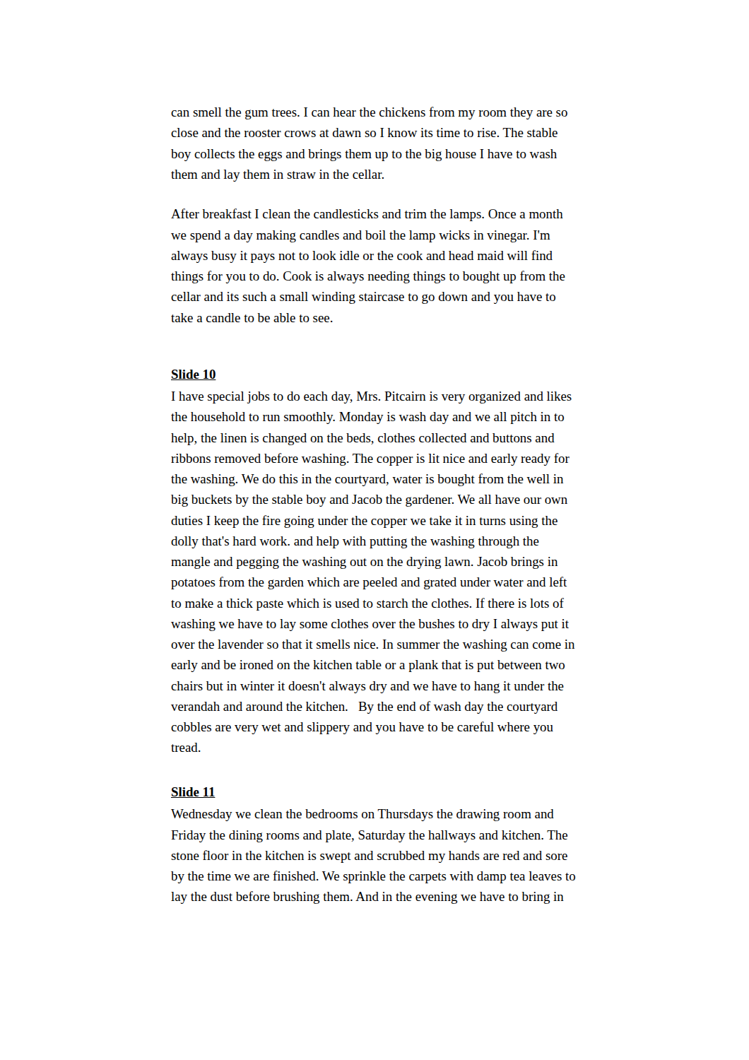can smell the gum trees. I can hear the chickens from my room they are so close and the rooster crows at dawn so I know its time to rise. The stable boy collects the eggs and brings them up to the big house I have to wash them and lay them in straw in the cellar.
After breakfast I clean the candlesticks and trim the lamps. Once a month we spend a day making candles and boil the lamp wicks in vinegar. I'm always busy it pays not to look idle or the cook and head maid will find things for you to do. Cook is always needing things to bought up from the cellar and its such a small winding staircase to go down and you have to take a candle to be able to see.
Slide 10
I have special jobs to do each day, Mrs. Pitcairn is very organized and likes the household to run smoothly. Monday is wash day and we all pitch in to help, the linen is changed on the beds, clothes collected and buttons and ribbons removed before washing. The copper is lit nice and early ready for the washing. We do this in the courtyard, water is bought from the well in big buckets by the stable boy and Jacob the gardener. We all have our own duties I keep the fire going under the copper we take it in turns using the dolly that's hard work. and help with putting the washing through the mangle and pegging the washing out on the drying lawn. Jacob brings in potatoes from the garden which are peeled and grated under water and left to make a thick paste which is used to starch the clothes. If there is lots of washing we have to lay some clothes over the bushes to dry I always put it over the lavender so that it smells nice. In summer the washing can come in early and be ironed on the kitchen table or a plank that is put between two chairs but in winter it doesn't always dry and we have to hang it under the verandah and around the kitchen. By the end of wash day the courtyard cobbles are very wet and slippery and you have to be careful where you tread.
Slide 11
Wednesday we clean the bedrooms on Thursdays the drawing room and Friday the dining rooms and plate, Saturday the hallways and kitchen. The stone floor in the kitchen is swept and scrubbed my hands are red and sore by the time we are finished. We sprinkle the carpets with damp tea leaves to lay the dust before brushing them. And in the evening we have to bring in